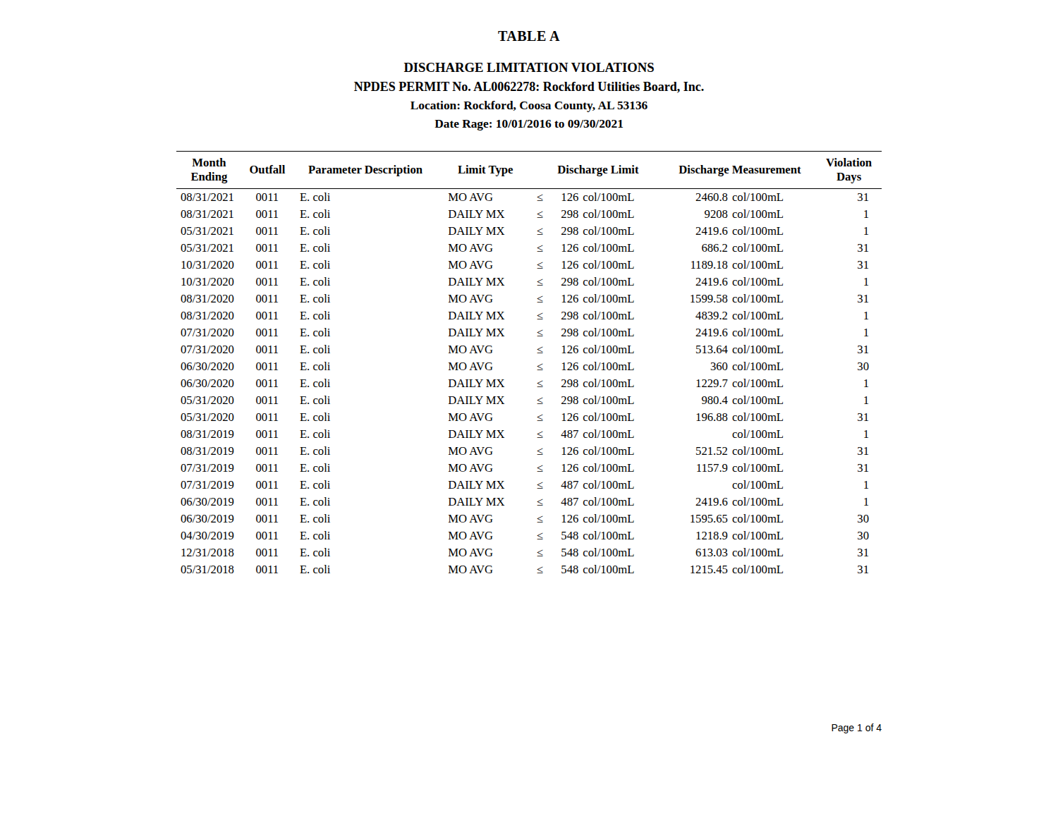TABLE A
DISCHARGE LIMITATION VIOLATIONS
NPDES PERMIT No. AL0062278: Rockford Utilities Board, Inc.
Location: Rockford, Coosa County, AL 53136
Date Rage: 10/01/2016 to 09/30/2021
| Month Ending | Outfall | Parameter Description | Limit Type | Discharge Limit | Discharge Measurement | Violation Days |
| --- | --- | --- | --- | --- | --- | --- |
| 08/31/2021 | 0011 | E. coli | MO AVG | ≤ | 126 | col/100mL | 2460.8 | col/100mL | 31 |
| 08/31/2021 | 0011 | E. coli | DAILY MX | ≤ | 298 | col/100mL | 9208 | col/100mL | 1 |
| 05/31/2021 | 0011 | E. coli | DAILY MX | ≤ | 298 | col/100mL | 2419.6 | col/100mL | 1 |
| 05/31/2021 | 0011 | E. coli | MO AVG | ≤ | 126 | col/100mL | 686.2 | col/100mL | 31 |
| 10/31/2020 | 0011 | E. coli | MO AVG | ≤ | 126 | col/100mL | 1189.18 | col/100mL | 31 |
| 10/31/2020 | 0011 | E. coli | DAILY MX | ≤ | 298 | col/100mL | 2419.6 | col/100mL | 1 |
| 08/31/2020 | 0011 | E. coli | MO AVG | ≤ | 126 | col/100mL | 1599.58 | col/100mL | 31 |
| 08/31/2020 | 0011 | E. coli | DAILY MX | ≤ | 298 | col/100mL | 4839.2 | col/100mL | 1 |
| 07/31/2020 | 0011 | E. coli | DAILY MX | ≤ | 298 | col/100mL | 2419.6 | col/100mL | 1 |
| 07/31/2020 | 0011 | E. coli | MO AVG | ≤ | 126 | col/100mL | 513.64 | col/100mL | 31 |
| 06/30/2020 | 0011 | E. coli | MO AVG | ≤ | 126 | col/100mL | 360 | col/100mL | 30 |
| 06/30/2020 | 0011 | E. coli | DAILY MX | ≤ | 298 | col/100mL | 1229.7 | col/100mL | 1 |
| 05/31/2020 | 0011 | E. coli | DAILY MX | ≤ | 298 | col/100mL | 980.4 | col/100mL | 1 |
| 05/31/2020 | 0011 | E. coli | MO AVG | ≤ | 126 | col/100mL | 196.88 | col/100mL | 31 |
| 08/31/2019 | 0011 | E. coli | DAILY MX | ≤ | 487 | col/100mL | | col/100mL | 1 |
| 08/31/2019 | 0011 | E. coli | MO AVG | ≤ | 126 | col/100mL | 521.52 | col/100mL | 31 |
| 07/31/2019 | 0011 | E. coli | MO AVG | ≤ | 126 | col/100mL | 1157.9 | col/100mL | 31 |
| 07/31/2019 | 0011 | E. coli | DAILY MX | ≤ | 487 | col/100mL | | col/100mL | 1 |
| 06/30/2019 | 0011 | E. coli | DAILY MX | ≤ | 487 | col/100mL | 2419.6 | col/100mL | 1 |
| 06/30/2019 | 0011 | E. coli | MO AVG | ≤ | 126 | col/100mL | 1595.65 | col/100mL | 30 |
| 04/30/2019 | 0011 | E. coli | MO AVG | ≤ | 548 | col/100mL | 1218.9 | col/100mL | 30 |
| 12/31/2018 | 0011 | E. coli | MO AVG | ≤ | 548 | col/100mL | 613.03 | col/100mL | 31 |
| 05/31/2018 | 0011 | E. coli | MO AVG | ≤ | 548 | col/100mL | 1215.45 | col/100mL | 31 |
Page 1 of 4